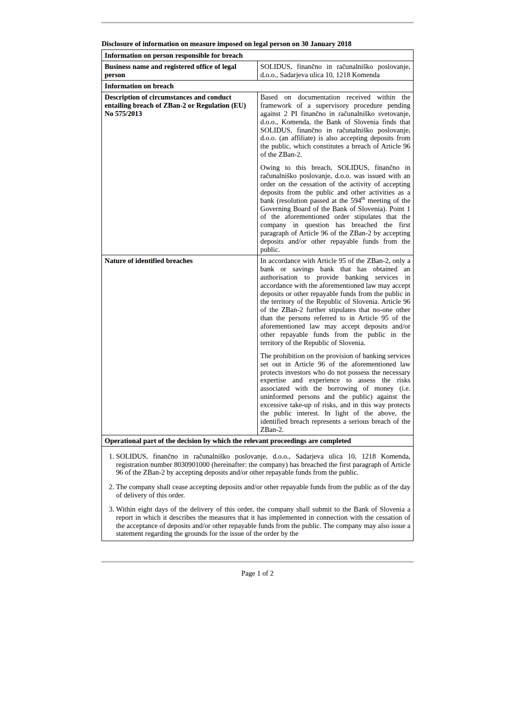Disclosure of information on measure imposed on legal person on 30 January 2018
| Information on person responsible for breach |
| Business name and registered office of legal person | SOLIDUS, finančno in računalniško poslovanje, d.o.o., Sadarjeva ulica 10, 1218 Komenda |
| Information on breach |
| Description of circumstances and conduct entailing breach of ZBan-2 or Regulation (EU) No 575/2013 | Based on documentation received within the framework of a supervisory procedure pending against 2 PI finančno in računalniško svetovanje, d.o.o., Komenda, the Bank of Slovenia finds that SOLIDUS, finančno in računalniško poslovanje, d.o.o. (an affiliate) is also accepting deposits from the public, which constitutes a breach of Article 96 of the ZBan-2. Owing to this breach, SOLIDUS, finančno in računalniško poslovanje, d.o.o. was issued with an order on the cessation of the activity of accepting deposits from the public and other activities as a bank (resolution passed at the 594 th meeting of the Governing Board of the Bank of Slovenia). Point 1 of the aforementioned order stipulates that the company in question has breached the first paragraph of Article 96 of the ZBan-2 by accepting deposits and/or other repayable funds from the public. |
| Nature of identified breaches | In accordance with Article 95 of the ZBan-2, only a bank or savings bank that has obtained an authorisation to provide banking services in accordance with the aforementioned law may accept deposits or other repayable funds from the public in the territory of the Republic of Slovenia. Article 96 of the ZBan-2 further stipulates that no-one other than the persons referred to in Article 95 of the aforementioned law may accept deposits and/or other repayable funds from the public in the territory of the Republic of Slovenia. The prohibition on the provision of banking services set out in Article 96 of the aforementioned law protects investors who do not possess the necessary expertise and experience to assess the risks associated with the borrowing of money (i.e. uninformed persons and the public) against the excessive take-up of risks, and in this way protects the public interest. In light of the above, the identified breach represents a serious breach of the ZBan-2. |
| Operational part of the decision by which the relevant proceedings are completed |
| SOLIDUS, finančno in računalniško poslovanje, d.o.o., Sadarjeva ulica 10, 1218 Komenda, registration number 8030901000 (hereinafter: the company) has breached the first paragraph of Article 96 of the ZBan-2 by accepting deposits and/or other repayable funds from the public. The company shall cease accepting deposits and/or other repayable funds from the public as of the day of delivery of this order. Within eight days of the delivery of this order, the company shall submit to the Bank of Slovenia a report in which it describes the measures that it has implemented in connection with the cessation of the acceptance of deposits and/or other repayable funds from the public. The company may also issue a statement regarding the grounds for the issue of the order by the |
Page 1 of 2